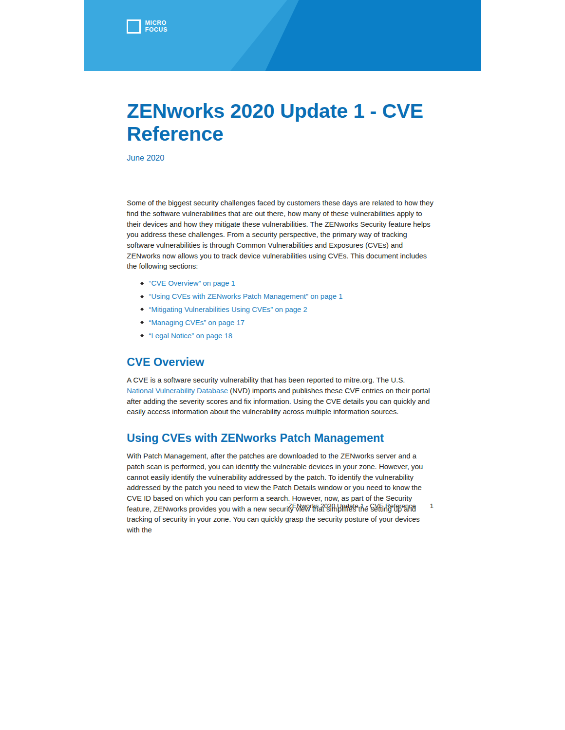MICRO
FOCUS
ZENworks 2020 Update 1 - CVE
Reference
June 2020
Some of the biggest security challenges faced by customers these days are related to how they find the software vulnerabilities that are out there, how many of these vulnerabilities apply to their devices and how they mitigate these vulnerabilities. The ZENworks Security feature helps you address these challenges. From a security perspective, the primary way of tracking software vulnerabilities is through Common Vulnerabilities and Exposures (CVEs) and ZENworks now allows you to track device vulnerabilities using CVEs. This document includes the following sections:
“CVE Overview” on page 1
“Using CVEs with ZENworks Patch Management” on page 1
“Mitigating Vulnerabilities Using CVEs” on page 2
“Managing CVEs” on page 17
“Legal Notice” on page 18
CVE Overview
A CVE is a software security vulnerability that has been reported to mitre.org. The U.S. National Vulnerability Database (NVD) imports and publishes these CVE entries on their portal after adding the severity scores and fix information. Using the CVE details you can quickly and easily access information about the vulnerability across multiple information sources.
Using CVEs with ZENworks Patch Management
With Patch Management, after the patches are downloaded to the ZENworks server and a patch scan is performed, you can identify the vulnerable devices in your zone. However, you cannot easily identify the vulnerability addressed by the patch. To identify the vulnerability addressed by the patch you need to view the Patch Details window or you need to know the CVE ID based on which you can perform a search. However, now, as part of the Security feature, ZENworks provides you with a new security view that simplifies the setting up and tracking of security in your zone. You can quickly grasp the security posture of your devices with the
ZENworks 2020 Update 1 - CVE Reference1